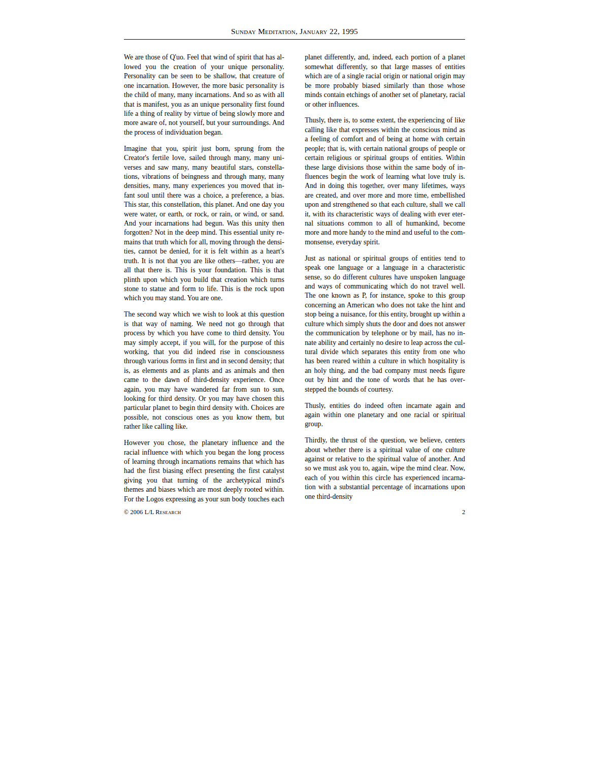Sunday Meditation, January 22, 1995
We are those of Q'uo. Feel that wind of spirit that has allowed you the creation of your unique personality. Personality can be seen to be shallow, that creature of one incarnation. However, the more basic personality is the child of many, many incarnations. And so as with all that is manifest, you as an unique personality first found life a thing of reality by virtue of being slowly more and more aware of, not yourself, but your surroundings. And the process of individuation began.
Imagine that you, spirit just born, sprung from the Creator's fertile love, sailed through many, many universes and saw many, many beautiful stars, constellations, vibrations of beingness and through many, many densities, many, many experiences you moved that infant soul until there was a choice, a preference, a bias. This star, this constellation, this planet. And one day you were water, or earth, or rock, or rain, or wind, or sand. And your incarnations had begun. Was this unity then forgotten? Not in the deep mind. This essential unity remains that truth which for all, moving through the densities, cannot be denied, for it is felt within as a heart's truth. It is not that you are like others—rather, you are all that there is. This is your foundation. This is that plinth upon which you build that creation which turns stone to statue and form to life. This is the rock upon which you may stand. You are one.
The second way which we wish to look at this question is that way of naming. We need not go through that process by which you have come to third density. You may simply accept, if you will, for the purpose of this working, that you did indeed rise in consciousness through various forms in first and in second density; that is, as elements and as plants and as animals and then came to the dawn of third-density experience. Once again, you may have wandered far from sun to sun, looking for third density. Or you may have chosen this particular planet to begin third density with. Choices are possible, not conscious ones as you know them, but rather like calling like.
However you chose, the planetary influence and the racial influence with which you began the long process of learning through incarnations remains that which has had the first biasing effect presenting the first catalyst giving you that turning of the archetypical mind's themes and biases which are most deeply rooted within. For the Logos expressing as your sun body touches each planet differently, and, indeed, each portion of a planet somewhat differently, so that large masses of entities which are of a single racial origin or national origin may be more probably biased similarly than those whose minds contain etchings of another set of planetary, racial or other influences.
Thusly, there is, to some extent, the experiencing of like calling like that expresses within the conscious mind as a feeling of comfort and of being at home with certain people; that is, with certain national groups of people or certain religious or spiritual groups of entities. Within these large divisions those within the same body of influences begin the work of learning what love truly is. And in doing this together, over many lifetimes, ways are created, and over more and more time, embellished upon and strengthened so that each culture, shall we call it, with its characteristic ways of dealing with ever eternal situations common to all of humankind, become more and more handy to the mind and useful to the commonsense, everyday spirit.
Just as national or spiritual groups of entities tend to speak one language or a language in a characteristic sense, so do different cultures have unspoken language and ways of communicating which do not travel well. The one known as P, for instance, spoke to this group concerning an American who does not take the hint and stop being a nuisance, for this entity, brought up within a culture which simply shuts the door and does not answer the communication by telephone or by mail, has no innate ability and certainly no desire to leap across the cultural divide which separates this entity from one who has been reared within a culture in which hospitality is an holy thing, and the bad company must needs figure out by hint and the tone of words that he has overstepped the bounds of courtesy.
Thusly, entities do indeed often incarnate again and again within one planetary and one racial or spiritual group.
Thirdly, the thrust of the question, we believe, centers about whether there is a spiritual value of one culture against or relative to the spiritual value of another. And so we must ask you to, again, wipe the mind clear. Now, each of you within this circle has experienced incarnation with a substantial percentage of incarnations upon one third-density
© 2006 L/L Research 2